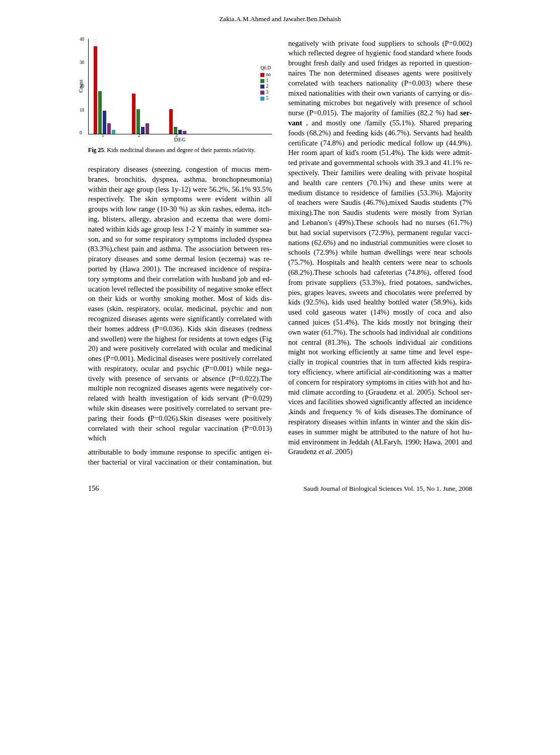Zakia.A.M.Ahmed and Jawaher.Ben.Dehaish
Count 40 30 20 10 0
1
2
3
Q6.D
no
1
2
3
5
DEG
Fig 25. Kids medicinal diseases and degree of their parents relativity.
respiratory diseases (sneezing, congestion of mucus membranes, bronchitis, dyspnea, asthma, bronchopneumonia) within their age group (less 1y-12) were 56.2%, 56.1% 93.5% respectively. The skin symptoms were evident within all groups with low range (10-30 %) as skin rashes, edema, itching, blisters, allergy, abrasion and eczema that were dominated within kids age group less 1-2 Y mainly in summer season, and so for some respiratory symptoms included dyspnea (83.3%),chest pain and asthma. The association between respiratory diseases and some dermal lesion (eczema) was reported by (Hawa 2001). The increased incidence of respiratory symptoms and their correlation with husband job and education level reflected the possibility of negative smoke effect on their kids or worthy smoking mother. Most of kids diseases (skin, respiratory, ocular, medicinal, psychic and non recognized diseases agents were significantly correlated with their homes address (P=0.036). Kids skin diseases (redness and swollen) were the highest for residents at town edges (Fig 20) and were positively correlated with ocular and medicinal ones (P=0.001). Medicinal diseases were positively correlated with respiratory, ocular and psychic (P=0.001) while negatively with presence of servants or absence (P=0.022).The multiple non recognized diseases agents were negatively correlated with health investigation of kids servant (P=0.029) while skin diseases were positively correlated to servant preparing their foods (P=0.026).Skin diseases were positively correlated with their school regular vaccination (P=0.013) which
attributable to body immune response to specific antigen either bacterial or viral vaccination or their contamination, but negatively with private food suppliers to schools (P=0.002) which reflected degree of hygienic food standard where foods brought fresh daily and used fridges as reported in questionnaires The non determined diseases agents were positively correlated with teachers nationality (P=0.003) where these mixed nationalities with their own variants of carrying or disseminating microbes but negatively with presence of school nurse (P=0.015). The majority of families (82.2 %) had servant , and mostly one /family (55.1%). Shared preparing foods (68.2%) and feeding kids (46.7%). Servants had health certificate (74.8%) and periodic medical follow up (44.9%). Her room apart of kid's room (51.4%). The kids were admitted private and governmental schools with 39.3 and 41.1% respectively. Their families were dealing with private hospital and health care centers (70.1%) and these units were at medium distance to residence of families (53.3%). Majority of teachers were Saudis (46.7%),mixed Saudis students (7% mixing).The non Saudis students were mostly from Syrian and Lebanon's (49%).These schools had no nurses (61.7%) but had social supervisors (72.9%), permanent regular vaccinations (62.6%) and no industrial communities were closet to schools (72.9%) while human dwellings were near schools (75.7%). Hospitals and health centers were near to schools (68.2%).These schools had cafeterias (74.8%), offered food from private suppliers (53.3%), fried potatoes, sandwiches, pies, grapes leaves, sweets and chocolates were preferred by kids (92.5%), kids used healthy bottled water (58.9%), kids used cold gaseous water (14%) mostly of coca and also canned juices (51.4%). The kids mostly not bringing their own water (61.7%). The schools had individual air conditions not central (81.3%), The schools individual air conditions might not working efficiently at same time and level especially in tropical countries that in turn affected kids respiratory efficiency, where artificial air-conditioning was a matter of concern for respiratory symptoms in cities with hot and humid climate according to (Graudenz et al. 2005). School services and facilities showed significantly affected an incidence ,kinds and frequency % of kids diseases.The dominance of respiratory diseases within infants in winter and the skin diseases in summer might be attributed to the nature of hot humid environment in Jeddah (ALFaryh, 1990; Hawa, 2001 and Graudenz et al. 2005)
156 Saudi Journal of Biological Sciences Vol. 15, No 1. June, 2008